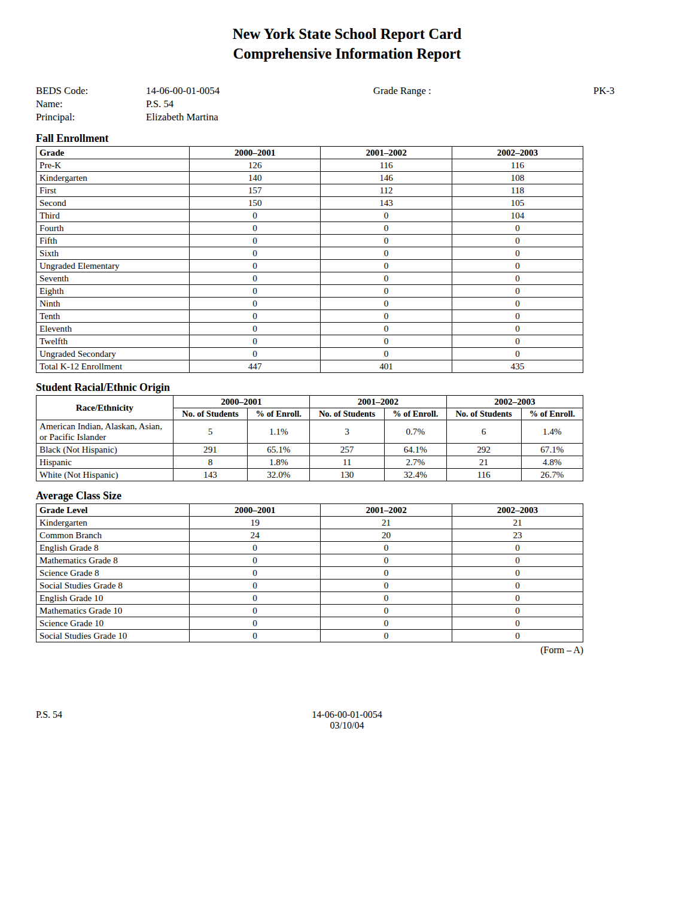New York State School Report Card
Comprehensive Information Report
| BEDS Code: | 14-06-00-01-0054 | Grade Range : | PK-3 |
| Name: | P.S. 54 |
| Principal: | Elizabeth Martina |
Fall Enrollment
| Grade | 2000–2001 | 2001–2002 | 2002–2003 |
| --- | --- | --- | --- |
| Pre-K | 126 | 116 | 116 |
| Kindergarten | 140 | 146 | 108 |
| First | 157 | 112 | 118 |
| Second | 150 | 143 | 105 |
| Third | 0 | 0 | 104 |
| Fourth | 0 | 0 | 0 |
| Fifth | 0 | 0 | 0 |
| Sixth | 0 | 0 | 0 |
| Ungraded Elementary | 0 | 0 | 0 |
| Seventh | 0 | 0 | 0 |
| Eighth | 0 | 0 | 0 |
| Ninth | 0 | 0 | 0 |
| Tenth | 0 | 0 | 0 |
| Eleventh | 0 | 0 | 0 |
| Twelfth | 0 | 0 | 0 |
| Ungraded Secondary | 0 | 0 | 0 |
| Total K-12 Enrollment | 447 | 401 | 435 |
Student Racial/Ethnic Origin
| Race/Ethnicity | 2000–2001 | 2001–2002 | 2002–2003 |
| No. of Students | % of Enroll. | No. of Students | % of Enroll. | No. of Students | % of Enroll. |
| American Indian, Alaskan, Asian, or Pacific Islander | 5 | 1.1% | 3 | 0.7% | 6 | 1.4% |
| Black (Not Hispanic) | 291 | 65.1% | 257 | 64.1% | 292 | 67.1% |
| Hispanic | 8 | 1.8% | 11 | 2.7% | 21 | 4.8% |
| White (Not Hispanic) | 143 | 32.0% | 130 | 32.4% | 116 | 26.7% |
Average Class Size
| Grade Level | 2000–2001 | 2001–2002 | 2002–2003 |
| --- | --- | --- | --- |
| Kindergarten | 19 | 21 | 21 |
| Common Branch | 24 | 20 | 23 |
| English Grade 8 | 0 | 0 | 0 |
| Mathematics Grade 8 | 0 | 0 | 0 |
| Science Grade 8 | 0 | 0 | 0 |
| Social Studies Grade 8 | 0 | 0 | 0 |
| English Grade 10 | 0 | 0 | 0 |
| Mathematics Grade 10 | 0 | 0 | 0 |
| Science Grade 10 | 0 | 0 | 0 |
| Social Studies Grade 10 | 0 | 0 | 0 |
(Form – A)
P.S. 54
14-06-00-01-0054
03/10/04